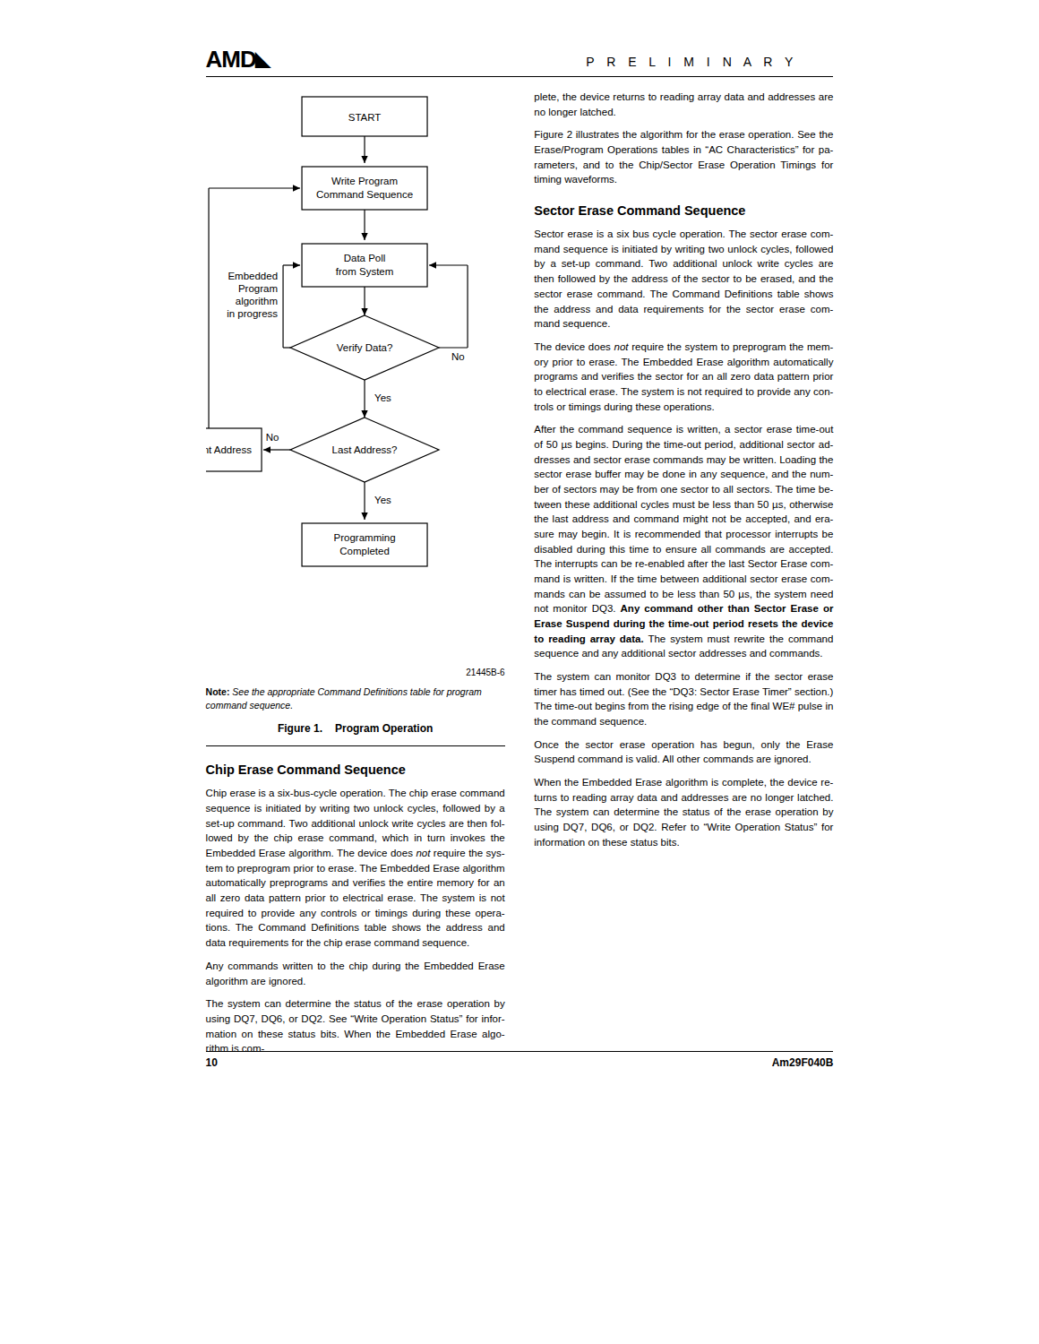AMD◢
P R E L I M I N A R Y
START Write Program Command Sequence Data Poll from System Verify Data? No Embedded Program algorithm in progress Yes Last Address? No Increment Address Yes Programming Completed
21445B-6
Note: See the appropriate Command Definitions table for program command sequence.
Figure 1. Program Operation
Chip Erase Command Sequence
Chip erase is a six-bus-cycle operation. The chip erase command sequence is initiated by writing two unlock cycles, followed by a set-up command. Two additional unlock write cycles are then followed by the chip erase command, which in turn invokes the Embedded Erase algorithm. The device does not require the system to preprogram prior to erase. The Embedded Erase algorithm automatically preprograms and verifies the entire memory for an all zero data pattern prior to electrical erase. The system is not required to provide any controls or timings during these operations. The Command Definitions table shows the address and data requirements for the chip erase command sequence.
Any commands written to the chip during the Embedded Erase algorithm are ignored.
The system can determine the status of the erase operation by using DQ7, DQ6, or DQ2. See “Write Operation Status” for information on these status bits. When the Embedded Erase algorithm is com-
plete, the device returns to reading array data and addresses are no longer latched.
Figure 2 illustrates the algorithm for the erase operation. See the Erase/Program Operations tables in “AC Characteristics” for parameters, and to the Chip/Sector Erase Operation Timings for timing waveforms.
Sector Erase Command Sequence
Sector erase is a six bus cycle operation. The sector erase command sequence is initiated by writing two unlock cycles, followed by a set-up command. Two additional unlock write cycles are then followed by the address of the sector to be erased, and the sector erase command. The Command Definitions table shows the address and data requirements for the sector erase command sequence.
The device does not require the system to preprogram the memory prior to erase. The Embedded Erase algorithm automatically programs and verifies the sector for an all zero data pattern prior to electrical erase. The system is not required to provide any controls or timings during these operations.
After the command sequence is written, a sector erase time-out of 50 µs begins. During the time-out period, additional sector addresses and sector erase commands may be written. Loading the sector erase buffer may be done in any sequence, and the number of sectors may be from one sector to all sectors. The time between these additional cycles must be less than 50 µs, otherwise the last address and command might not be accepted, and erasure may begin. It is recommended that processor interrupts be disabled during this time to ensure all commands are accepted. The interrupts can be re-enabled after the last Sector Erase command is written. If the time between additional sector erase commands can be assumed to be less than 50 µs, the system need not monitor DQ3. Any command other than Sector Erase or Erase Suspend during the time-out period resets the device to reading array data. The system must rewrite the command sequence and any additional sector addresses and commands.
The system can monitor DQ3 to determine if the sector erase timer has timed out. (See the “DQ3: Sector Erase Timer” section.) The time-out begins from the rising edge of the final WE# pulse in the command sequence.
Once the sector erase operation has begun, only the Erase Suspend command is valid. All other commands are ignored.
When the Embedded Erase algorithm is complete, the device returns to reading array data and addresses are no longer latched. The system can determine the status of the erase operation by using DQ7, DQ6, or DQ2. Refer to “Write Operation Status” for information on these status bits.
10
Am29F040B